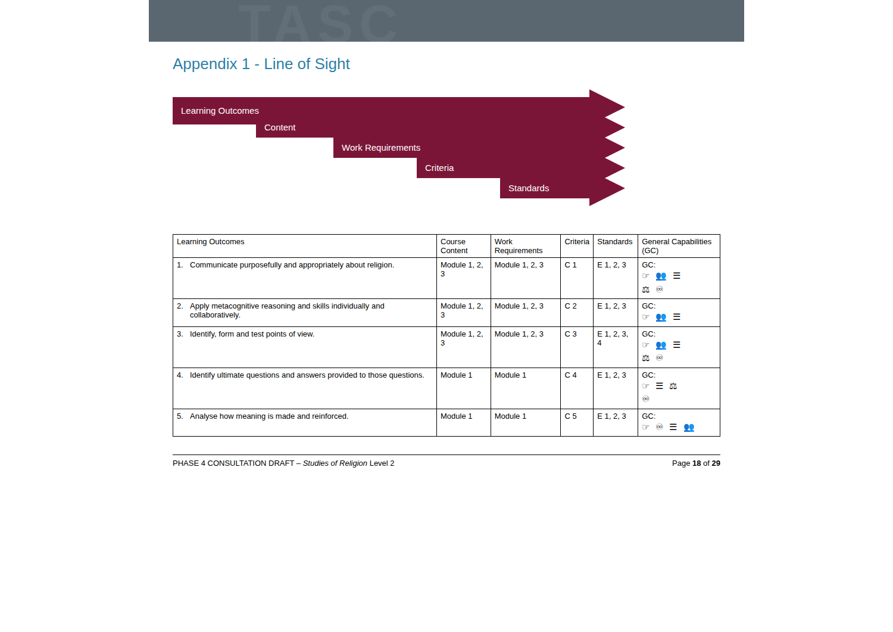TASC
Appendix 1 - Line of Sight
Learning Outcomes
Content
Work Requirements
Criteria
Standards
| Learning Outcomes | Course Content | Work Requirements | Criteria | Standards | General Capabilities (GC) |
| --- | --- | --- | --- | --- | --- |
| 1. Communicate purposefully and appropriately about religion. | Module 1, 2, 3 | Module 1, 2, 3 | C 1 | E 1, 2, 3 | GC: ☞ 👥 ☰ ⚖ ♾ |
| 2. Apply metacognitive reasoning and skills individually and collaboratively. | Module 1, 2, 3 | Module 1, 2, 3 | C 2 | E 1, 2, 3 | GC: ☞ 👥 ☰ |
| 3. Identify, form and test points of view. | Module 1, 2, 3 | Module 1, 2, 3 | C 3 | E 1, 2, 3, 4 | GC: ☞ 👥 ☰ ⚖ ♾ |
| 4. Identify ultimate questions and answers provided to those questions. | Module 1 | Module 1 | C 4 | E 1, 2, 3 | GC: ☞ ☰ ⚖ ♾ |
| 5. Analyse how meaning is made and reinforced. | Module 1 | Module 1 | C 5 | E 1, 2, 3 | GC: ☞ ♾ ☰ 👥 |
PHASE 4 CONSULTATION DRAFT – Studies of Religion Level 2
Page 18 of 29